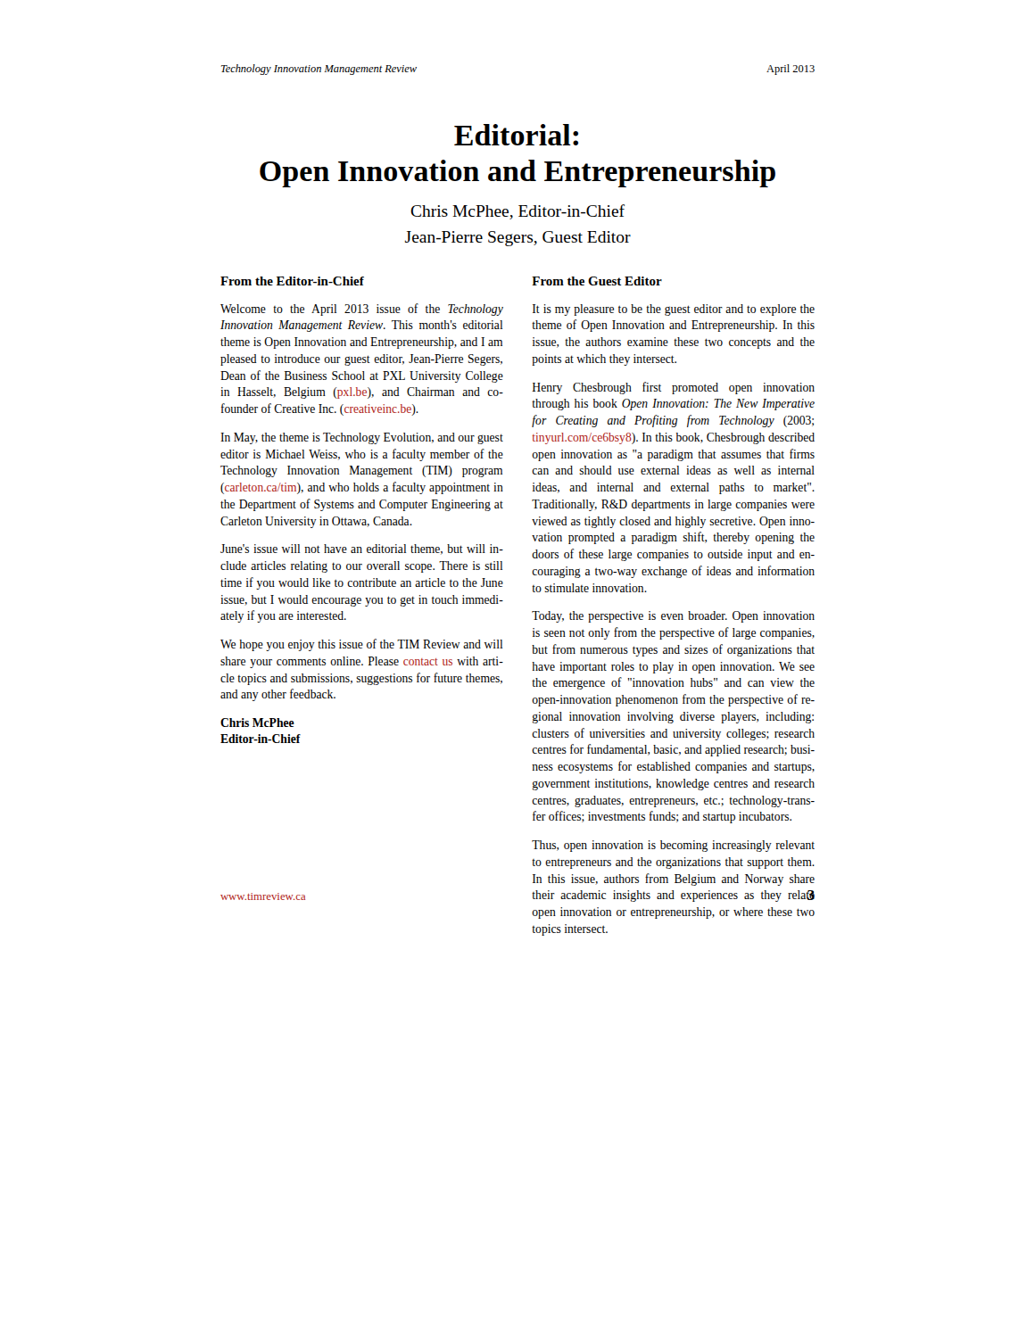Technology Innovation Management Review
April 2013
Editorial:
Open Innovation and Entrepreneurship
Chris McPhee, Editor-in-Chief Jean-Pierre Segers, Guest Editor
From the Editor-in-Chief
Welcome to the April 2013 issue of the Technology Innovation Management Review. This month's editorial theme is Open Innovation and Entrepreneurship, and I am pleased to introduce our guest editor, Jean-Pierre Segers, Dean of the Business School at PXL University College in Hasselt, Belgium (pxl.be), and Chairman and co-founder of Creative Inc. (creativeinc.be).
In May, the theme is Technology Evolution, and our guest editor is Michael Weiss, who is a faculty member of the Technology Innovation Management (TIM) program (carleton.ca/tim), and who holds a faculty appointment in the Department of Systems and Computer Engineering at Carleton University in Ottawa, Canada.
June's issue will not have an editorial theme, but will include articles relating to our overall scope. There is still time if you would like to contribute an article to the June issue, but I would encourage you to get in touch immediately if you are interested.
We hope you enjoy this issue of the TIM Review and will share your comments online. Please contact us with article topics and submissions, suggestions for future themes, and any other feedback.
Chris McPhee
Editor-in-Chief
From the Guest Editor
It is my pleasure to be the guest editor and to explore the theme of Open Innovation and Entrepreneurship. In this issue, the authors examine these two concepts and the points at which they intersect.
Henry Chesbrough first promoted open innovation through his book Open Innovation: The New Imperative for Creating and Profiting from Technology (2003; tinyurl.com/ce6bsy8). In this book, Chesbrough described open innovation as "a paradigm that assumes that firms can and should use external ideas as well as internal ideas, and internal and external paths to market". Traditionally, R&D departments in large companies were viewed as tightly closed and highly secretive. Open innovation prompted a paradigm shift, thereby opening the doors of these large companies to outside input and encouraging a two-way exchange of ideas and information to stimulate innovation.
Today, the perspective is even broader. Open innovation is seen not only from the perspective of large companies, but from numerous types and sizes of organizations that have important roles to play in open innovation. We see the emergence of "innovation hubs" and can view the open-innovation phenomenon from the perspective of regional innovation involving diverse players, including: clusters of universities and university colleges; research centres for fundamental, basic, and applied research; business ecosystems for established companies and startups, government institutions, knowledge centres and research centres, graduates, entrepreneurs, etc.; technology-transfer offices; investments funds; and startup incubators.
Thus, open innovation is becoming increasingly relevant to entrepreneurs and the organizations that support them. In this issue, authors from Belgium and Norway share their academic insights and experiences as they relate open innovation or entrepreneurship, or where these two topics intersect.
www.timreview.ca
3